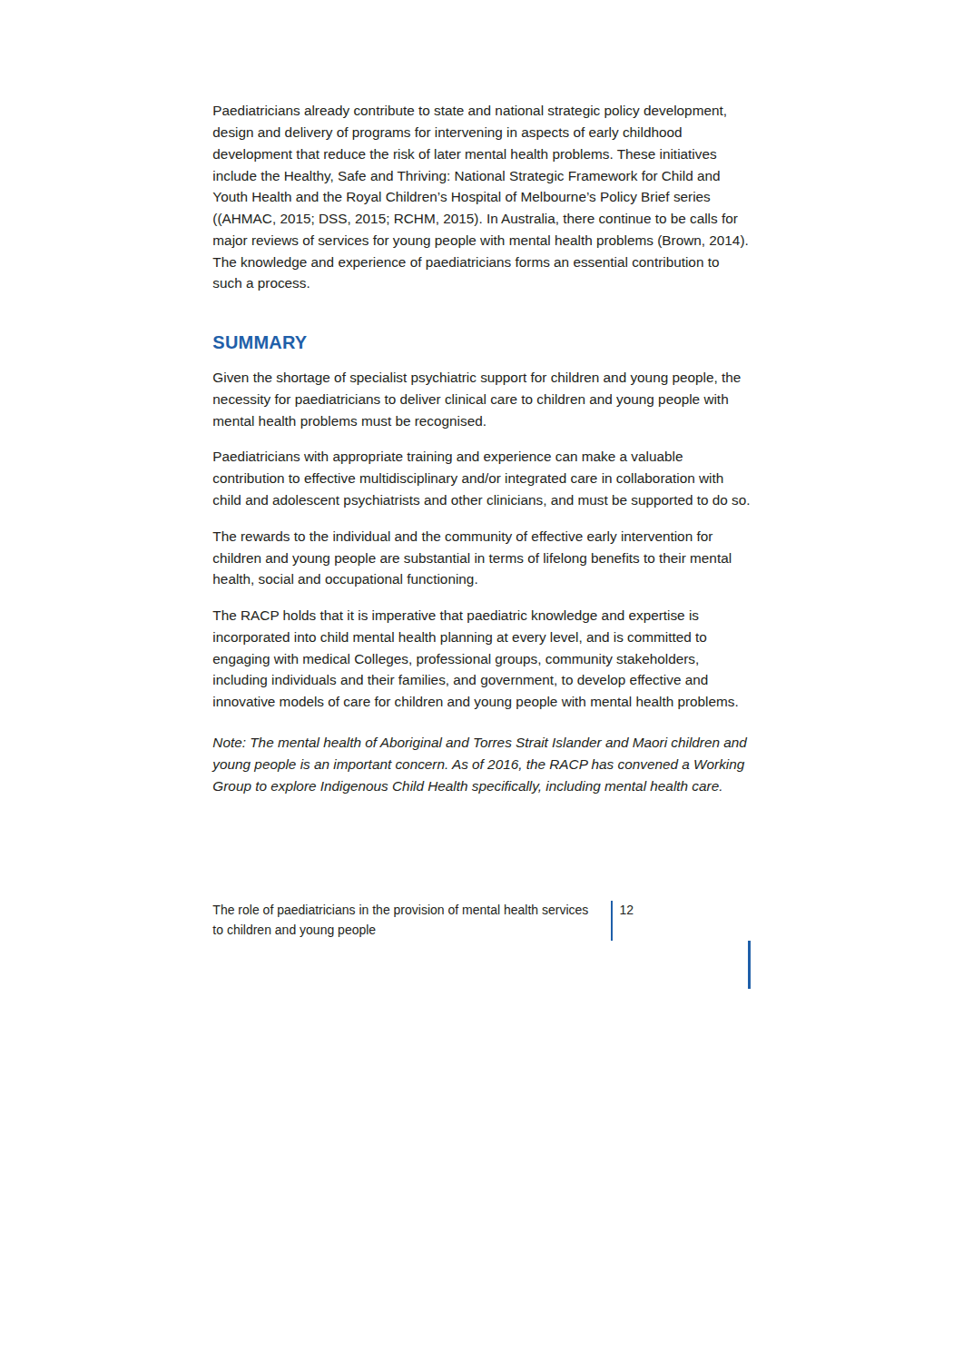Paediatricians already contribute to state and national strategic policy development, design and delivery of programs for intervening in aspects of early childhood development that reduce the risk of later mental health problems. These initiatives include the Healthy, Safe and Thriving: National Strategic Framework for Child and Youth Health and the Royal Children’s Hospital of Melbourne’s Policy Brief series ((AHMAC, 2015; DSS, 2015; RCHM, 2015). In Australia, there continue to be calls for major reviews of services for young people with mental health problems (Brown, 2014). The knowledge and experience of paediatricians forms an essential contribution to such a process.
SUMMARY
Given the shortage of specialist psychiatric support for children and young people, the necessity for paediatricians to deliver clinical care to children and young people with mental health problems must be recognised.
Paediatricians with appropriate training and experience can make a valuable contribution to effective multidisciplinary and/or integrated care in collaboration with child and adolescent psychiatrists and other clinicians, and must be supported to do so.
The rewards to the individual and the community of effective early intervention for children and young people are substantial in terms of lifelong benefits to their mental health, social and occupational functioning.
The RACP holds that it is imperative that paediatric knowledge and expertise is incorporated into child mental health planning at every level, and is committed to engaging with medical Colleges, professional groups, community stakeholders, including individuals and their families, and government, to develop effective and innovative models of care for children and young people with mental health problems.
Note: The mental health of Aboriginal and Torres Strait Islander and Maori children and young people is an important concern. As of 2016, the RACP has convened a Working Group to explore Indigenous Child Health specifically, including mental health care.
The role of paediatricians in the provision of mental health services to children and young people
12